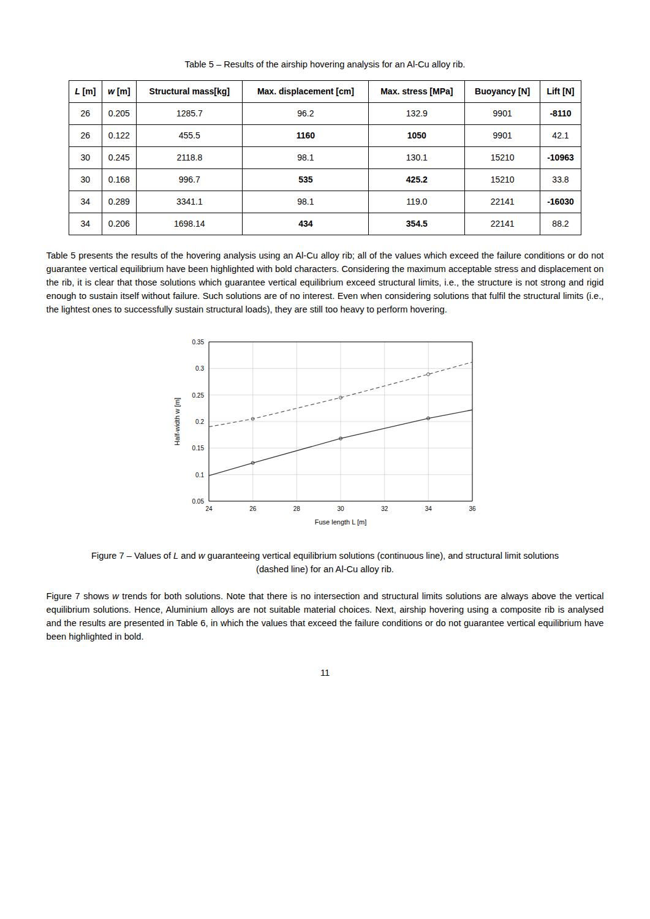Table 5 – Results of the airship hovering analysis for an Al-Cu alloy rib.
| L [m] | w [m] | Structural mass[kg] | Max. displacement [cm] | Max. stress [MPa] | Buoyancy [N] | Lift [N] |
| --- | --- | --- | --- | --- | --- | --- |
| 26 | 0.205 | 1285.7 | 96.2 | 132.9 | 9901 | -8110 |
| 26 | 0.122 | 455.5 | 1160 | 1050 | 9901 | 42.1 |
| 30 | 0.245 | 2118.8 | 98.1 | 130.1 | 15210 | -10963 |
| 30 | 0.168 | 996.7 | 535 | 425.2 | 15210 | 33.8 |
| 34 | 0.289 | 3341.1 | 98.1 | 119.0 | 22141 | -16030 |
| 34 | 0.206 | 1698.14 | 434 | 354.5 | 22141 | 88.2 |
Table 5 presents the results of the hovering analysis using an Al-Cu alloy rib; all of the values which exceed the failure conditions or do not guarantee vertical equilibrium have been highlighted with bold characters. Considering the maximum acceptable stress and displacement on the rib, it is clear that those solutions which guarantee vertical equilibrium exceed structural limits, i.e., the structure is not strong and rigid enough to sustain itself without failure. Such solutions are of no interest. Even when considering solutions that fulfil the structural limits (i.e., the lightest ones to successfully sustain structural loads), they are still too heavy to perform hovering.
0.05 0.1 0.15 0.2 0.25 0.3 0.35 24 26 28 30 32 34 36 Fuse length L [m] Half-width w [m]
Figure 7 – Values of L and w guaranteeing vertical equilibrium solutions (continuous line), and structural limit solutions (dashed line) for an Al-Cu alloy rib.
Figure 7 shows w trends for both solutions. Note that there is no intersection and structural limits solutions are always above the vertical equilibrium solutions. Hence, Aluminium alloys are not suitable material choices. Next, airship hovering using a composite rib is analysed and the results are presented in Table 6, in which the values that exceed the failure conditions or do not guarantee vertical equilibrium have been highlighted in bold.
11